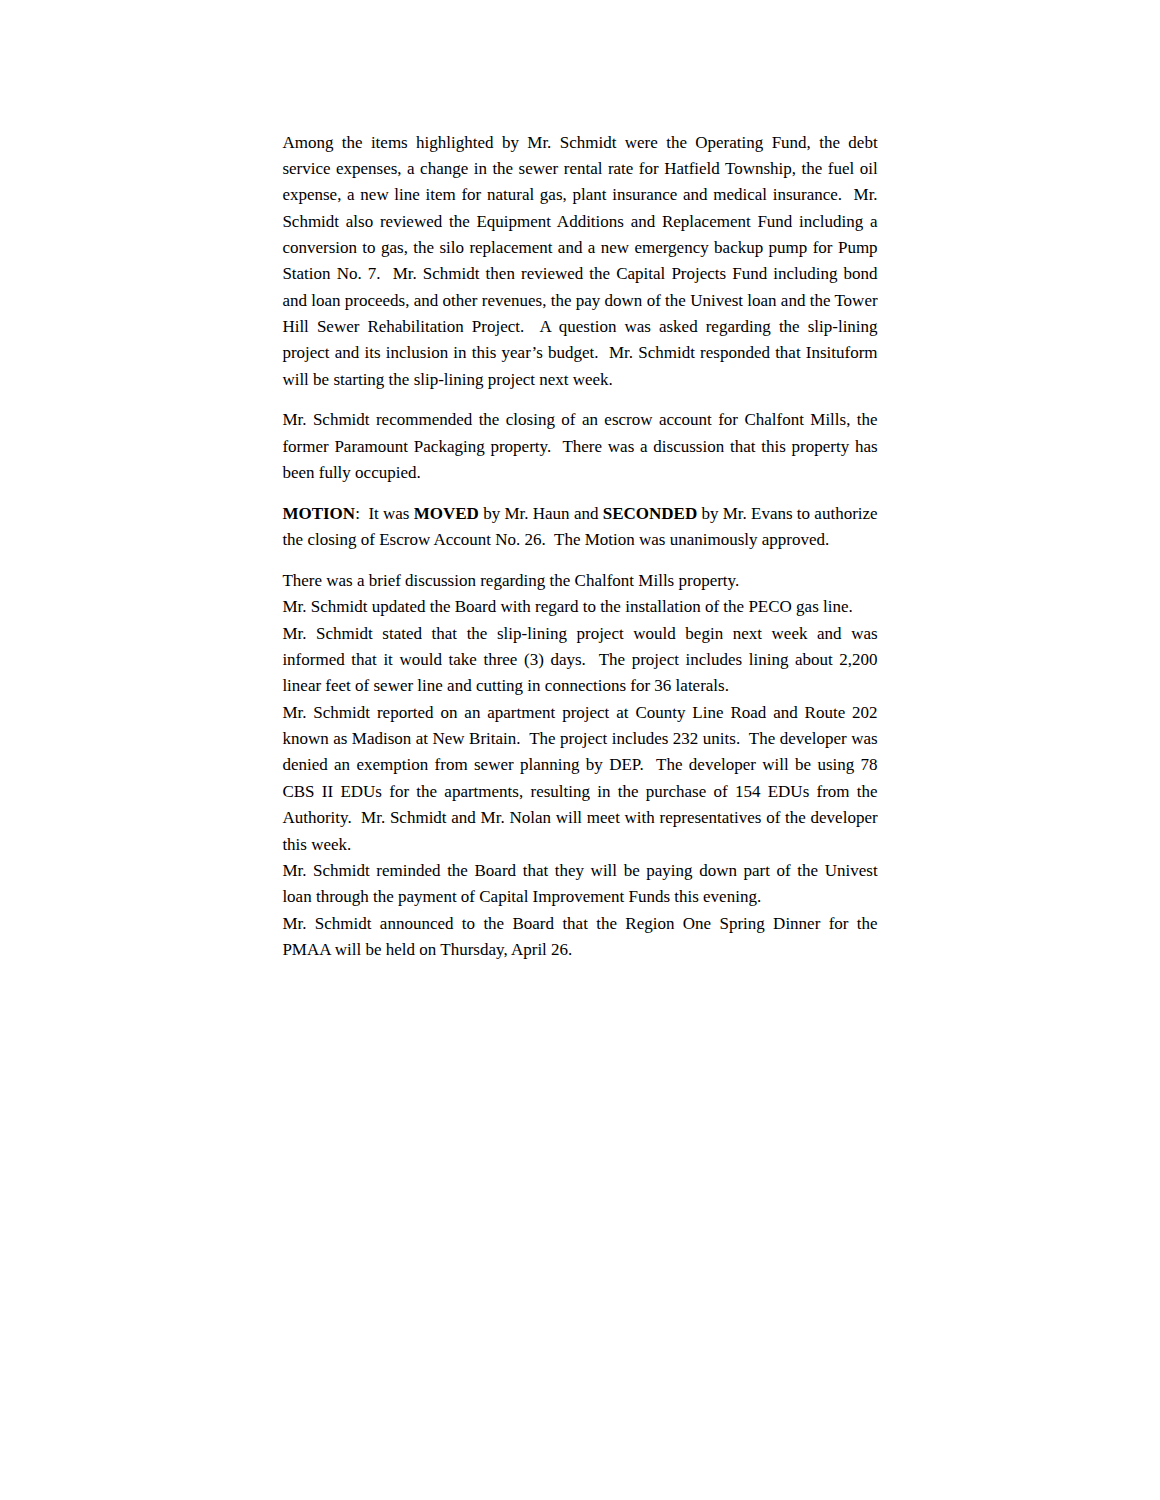Among the items highlighted by Mr. Schmidt were the Operating Fund, the debt service expenses, a change in the sewer rental rate for Hatfield Township, the fuel oil expense, a new line item for natural gas, plant insurance and medical insurance. Mr. Schmidt also reviewed the Equipment Additions and Replacement Fund including a conversion to gas, the silo replacement and a new emergency backup pump for Pump Station No. 7. Mr. Schmidt then reviewed the Capital Projects Fund including bond and loan proceeds, and other revenues, the pay down of the Univest loan and the Tower Hill Sewer Rehabilitation Project. A question was asked regarding the slip-lining project and its inclusion in this year’s budget. Mr. Schmidt responded that Insituform will be starting the slip-lining project next week.
Mr. Schmidt recommended the closing of an escrow account for Chalfont Mills, the former Paramount Packaging property. There was a discussion that this property has been fully occupied.
MOTION: It was MOVED by Mr. Haun and SECONDED by Mr. Evans to authorize the closing of Escrow Account No. 26. The Motion was unanimously approved.
There was a brief discussion regarding the Chalfont Mills property.
Mr. Schmidt updated the Board with regard to the installation of the PECO gas line.
Mr. Schmidt stated that the slip-lining project would begin next week and was informed that it would take three (3) days. The project includes lining about 2,200 linear feet of sewer line and cutting in connections for 36 laterals.
Mr. Schmidt reported on an apartment project at County Line Road and Route 202 known as Madison at New Britain. The project includes 232 units. The developer was denied an exemption from sewer planning by DEP. The developer will be using 78 CBS II EDUs for the apartments, resulting in the purchase of 154 EDUs from the Authority. Mr. Schmidt and Mr. Nolan will meet with representatives of the developer this week.
Mr. Schmidt reminded the Board that they will be paying down part of the Univest loan through the payment of Capital Improvement Funds this evening.
Mr. Schmidt announced to the Board that the Region One Spring Dinner for the PMAA will be held on Thursday, April 26.